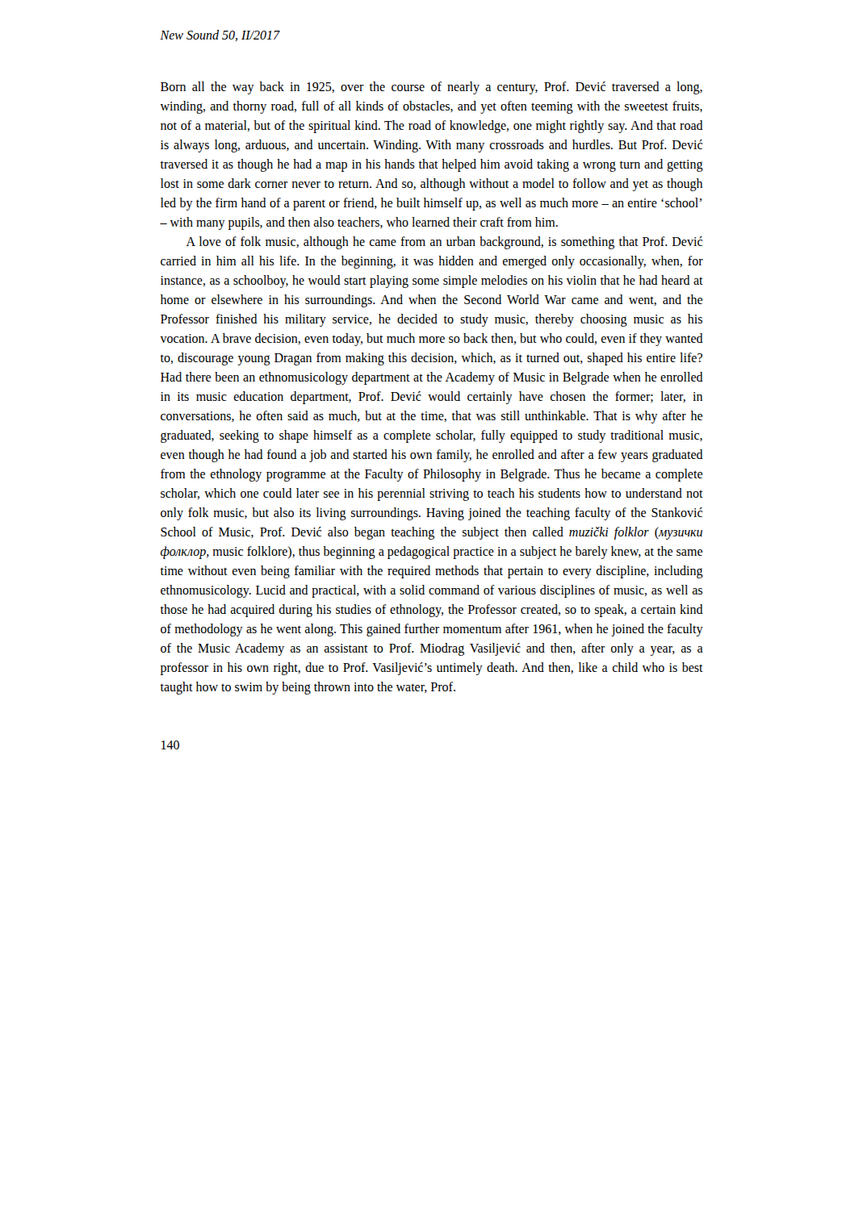New Sound 50, II/2017
Born all the way back in 1925, over the course of nearly a century, Prof. Dević traversed a long, winding, and thorny road, full of all kinds of obstacles, and yet often teeming with the sweetest fruits, not of a material, but of the spiritual kind. The road of knowledge, one might rightly say. And that road is always long, arduous, and uncertain. Winding. With many crossroads and hurdles. But Prof. Dević traversed it as though he had a map in his hands that helped him avoid taking a wrong turn and getting lost in some dark corner never to return. And so, although without a model to follow and yet as though led by the firm hand of a parent or friend, he built himself up, as well as much more – an entire ‘school’ – with many pupils, and then also teachers, who learned their craft from him.
A love of folk music, although he came from an urban background, is something that Prof. Dević carried in him all his life. In the beginning, it was hidden and emerged only occasionally, when, for instance, as a schoolboy, he would start playing some simple melodies on his violin that he had heard at home or elsewhere in his surroundings. And when the Second World War came and went, and the Professor finished his military service, he decided to study music, thereby choosing music as his vocation. A brave decision, even today, but much more so back then, but who could, even if they wanted to, discourage young Dragan from making this decision, which, as it turned out, shaped his entire life? Had there been an ethnomusicology department at the Academy of Music in Belgrade when he enrolled in its music education department, Prof. Dević would certainly have chosen the former; later, in conversations, he often said as much, but at the time, that was still unthinkable. That is why after he graduated, seeking to shape himself as a complete scholar, fully equipped to study traditional music, even though he had found a job and started his own family, he enrolled and after a few years graduated from the ethnology programme at the Faculty of Philosophy in Belgrade. Thus he became a complete scholar, which one could later see in his perennial striving to teach his students how to understand not only folk music, but also its living surroundings. Having joined the teaching faculty of the Stanković School of Music, Prof. Dević also began teaching the subject then called muzički folklor (музички фолклор, music folklore), thus beginning a pedagogical practice in a subject he barely knew, at the same time without even being familiar with the required methods that pertain to every discipline, including ethnomusicology. Lucid and practical, with a solid command of various disciplines of music, as well as those he had acquired during his studies of ethnology, the Professor created, so to speak, a certain kind of methodology as he went along. This gained further momentum after 1961, when he joined the faculty of the Music Academy as an assistant to Prof. Miodrag Vasiljević and then, after only a year, as a professor in his own right, due to Prof. Vasiljević’s untimely death. And then, like a child who is best taught how to swim by being thrown into the water, Prof.
140